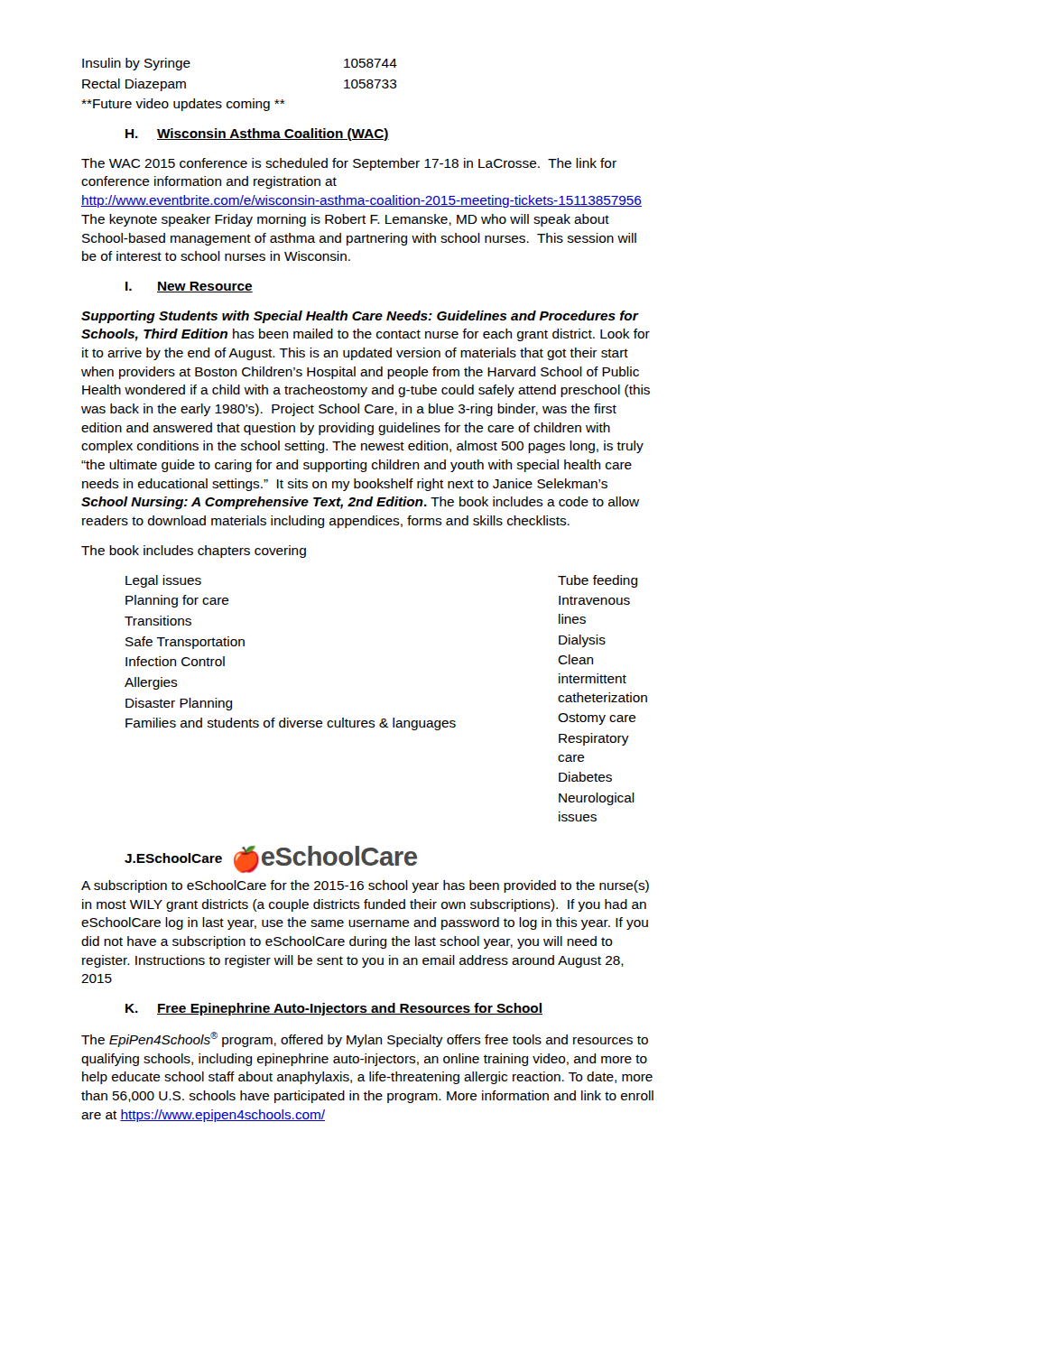Insulin by Syringe 1058744
Rectal Diazepam 1058733
**Future video updates coming **
H. Wisconsin Asthma Coalition (WAC)
The WAC 2015 conference is scheduled for September 17-18 in LaCrosse. The link for conference information and registration at
http://www.eventbrite.com/e/wisconsin-asthma-coalition-2015-meeting-tickets-15113857956
The keynote speaker Friday morning is Robert F. Lemanske, MD who will speak about School-based management of asthma and partnering with school nurses. This session will be of interest to school nurses in Wisconsin.
I. New Resource
Supporting Students with Special Health Care Needs: Guidelines and Procedures for Schools, Third Edition has been mailed to the contact nurse for each grant district. Look for it to arrive by the end of August. This is an updated version of materials that got their start when providers at Boston Children’s Hospital and people from the Harvard School of Public Health wondered if a child with a tracheostomy and g-tube could safely attend preschool (this was back in the early 1980’s). Project School Care, in a blue 3-ring binder, was the first edition and answered that question by providing guidelines for the care of children with complex conditions in the school setting. The newest edition, almost 500 pages long, is truly “the ultimate guide to caring for and supporting children and youth with special health care needs in educational settings.” It sits on my bookshelf right next to Janice Selekman’s School Nursing: A Comprehensive Text, 2nd Edition. The book includes a code to allow readers to download materials including appendices, forms and skills checklists.
The book includes chapters covering
Legal issues
Planning for care
Transitions
Safe Transportation
Infection Control
Allergies
Disaster Planning
Families and students of diverse cultures & languages
Tube feeding
Intravenous lines
Dialysis
Clean intermittent catheterization
Ostomy care
Respiratory care
Diabetes
Neurological issues
J. ESchoolCare🍎eSchoolCare
A subscription to eSchoolCare for the 2015-16 school year has been provided to the nurse(s) in most WILY grant districts (a couple districts funded their own subscriptions). If you had an eSchoolCare log in last year, use the same username and password to log in this year. If you did not have a subscription to eSchoolCare during the last school year, you will need to register. Instructions to register will be sent to you in an email address around August 28, 2015
K. Free Epinephrine Auto-Injectors and Resources for School
The EpiPen4Schools® program, offered by Mylan Specialty offers free tools and resources to qualifying schools, including epinephrine auto-injectors, an online training video, and more to help educate school staff about anaphylaxis, a life-threatening allergic reaction. To date, more than 56,000 U.S. schools have participated in the program. More information and link to enroll are at https://www.epipen4schools.com/